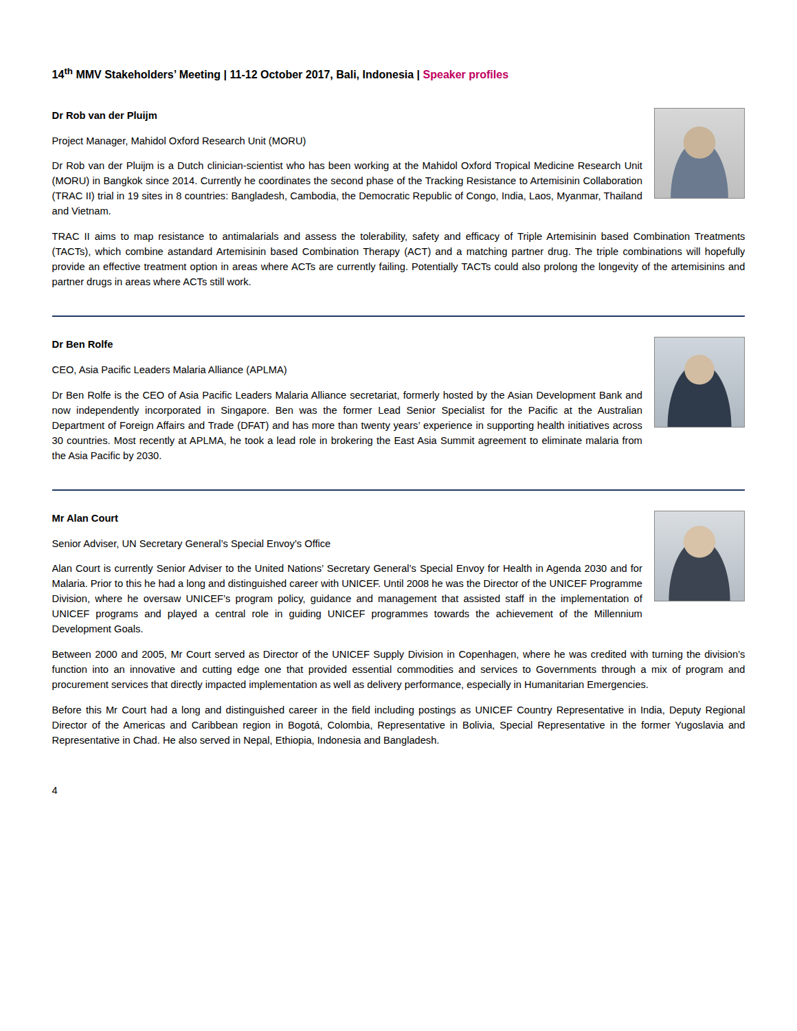14th MMV Stakeholders’ Meeting | 11-12 October 2017, Bali, Indonesia | Speaker profiles
Dr Rob van der Pluijm
Project Manager, Mahidol Oxford Research Unit (MORU)
Dr Rob van der Pluijm is a Dutch clinician-scientist who has been working at the Mahidol Oxford Tropical Medicine Research Unit (MORU) in Bangkok since 2014. Currently he coordinates the second phase of the Tracking Resistance to Artemisinin Collaboration (TRAC II) trial in 19 sites in 8 countries: Bangladesh, Cambodia, the Democratic Republic of Congo, India, Laos, Myanmar, Thailand and Vietnam.
TRAC II aims to map resistance to antimalarials and assess the tolerability, safety and efficacy of Triple Artemisinin based Combination Treatments (TACTs), which combine astandard Artemisinin based Combination Therapy (ACT) and a matching partner drug. The triple combinations will hopefully provide an effective treatment option in areas where ACTs are currently failing. Potentially TACTs could also prolong the longevity of the artemisinins and partner drugs in areas where ACTs still work.
Dr Ben Rolfe
CEO, Asia Pacific Leaders Malaria Alliance (APLMA)
Dr Ben Rolfe is the CEO of Asia Pacific Leaders Malaria Alliance secretariat, formerly hosted by the Asian Development Bank and now independently incorporated in Singapore. Ben was the former Lead Senior Specialist for the Pacific at the Australian Department of Foreign Affairs and Trade (DFAT) and has more than twenty years’ experience in supporting health initiatives across 30 countries. Most recently at APLMA, he took a lead role in brokering the East Asia Summit agreement to eliminate malaria from the Asia Pacific by 2030.
Mr Alan Court
Senior Adviser, UN Secretary General’s Special Envoy’s Office
Alan Court is currently Senior Adviser to the United Nations’ Secretary General’s Special Envoy for Health in Agenda 2030 and for Malaria. Prior to this he had a long and distinguished career with UNICEF. Until 2008 he was the Director of the UNICEF Programme Division, where he oversaw UNICEF’s program policy, guidance and management that assisted staff in the implementation of UNICEF programs and played a central role in guiding UNICEF programmes towards the achievement of the Millennium Development Goals.
Between 2000 and 2005, Mr Court served as Director of the UNICEF Supply Division in Copenhagen, where he was credited with turning the division’s function into an innovative and cutting edge one that provided essential commodities and services to Governments through a mix of program and procurement services that directly impacted implementation as well as delivery performance, especially in Humanitarian Emergencies.
Before this Mr Court had a long and distinguished career in the field including postings as UNICEF Country Representative in India, Deputy Regional Director of the Americas and Caribbean region in Bogotá, Colombia, Representative in Bolivia, Special Representative in the former Yugoslavia and Representative in Chad. He also served in Nepal, Ethiopia, Indonesia and Bangladesh.
4